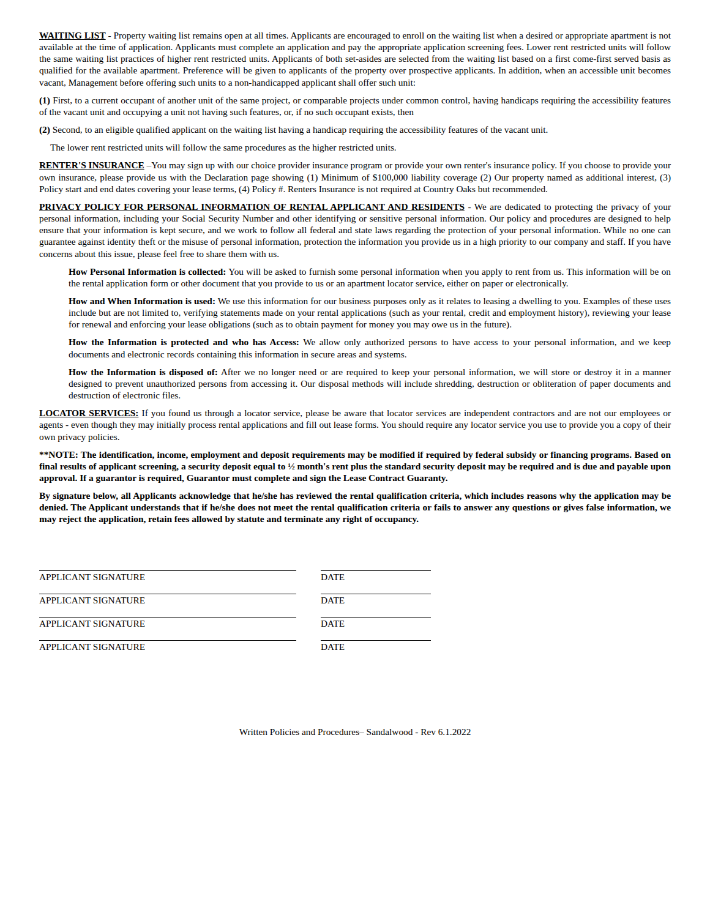WAITING LIST - Property waiting list remains open at all times. Applicants are encouraged to enroll on the waiting list when a desired or appropriate apartment is not available at the time of application. Applicants must complete an application and pay the appropriate application screening fees. Lower rent restricted units will follow the same waiting list practices of higher rent restricted units. Applicants of both set-asides are selected from the waiting list based on a first come-first served basis as qualified for the available apartment. Preference will be given to applicants of the property over prospective applicants. In addition, when an accessible unit becomes vacant, Management before offering such units to a non-handicapped applicant shall offer such unit:
(1) First, to a current occupant of another unit of the same project, or comparable projects under common control, having handicaps requiring the accessibility features of the vacant unit and occupying a unit not having such features, or, if no such occupant exists, then
(2) Second, to an eligible qualified applicant on the waiting list having a handicap requiring the accessibility features of the vacant unit.
The lower rent restricted units will follow the same procedures as the higher restricted units.
RENTER'S INSURANCE –You may sign up with our choice provider insurance program or provide your own renter's insurance policy. If you choose to provide your own insurance, please provide us with the Declaration page showing (1) Minimum of $100,000 liability coverage (2) Our property named as additional interest, (3) Policy start and end dates covering your lease terms, (4) Policy #. Renters Insurance is not required at Country Oaks but recommended.
PRIVACY POLICY FOR PERSONAL INFORMATION OF RENTAL APPLICANT AND RESIDENTS - We are dedicated to protecting the privacy of your personal information, including your Social Security Number and other identifying or sensitive personal information. Our policy and procedures are designed to help ensure that your information is kept secure, and we work to follow all federal and state laws regarding the protection of your personal information. While no one can guarantee against identity theft or the misuse of personal information, protection the information you provide us in a high priority to our company and staff. If you have concerns about this issue, please feel free to share them with us.
How Personal Information is collected: You will be asked to furnish some personal information when you apply to rent from us. This information will be on the rental application form or other document that you provide to us or an apartment locator service, either on paper or electronically.
How and When Information is used: We use this information for our business purposes only as it relates to leasing a dwelling to you. Examples of these uses include but are not limited to, verifying statements made on your rental applications (such as your rental, credit and employment history), reviewing your lease for renewal and enforcing your lease obligations (such as to obtain payment for money you may owe us in the future).
How the Information is protected and who has Access: We allow only authorized persons to have access to your personal information, and we keep documents and electronic records containing this information in secure areas and systems.
How the Information is disposed of: After we no longer need or are required to keep your personal information, we will store or destroy it in a manner designed to prevent unauthorized persons from accessing it. Our disposal methods will include shredding, destruction or obliteration of paper documents and destruction of electronic files.
LOCATOR SERVICES: If you found us through a locator service, please be aware that locator services are independent contractors and are not our employees or agents - even though they may initially process rental applications and fill out lease forms. You should require any locator service you use to provide you a copy of their own privacy policies.
**NOTE: The identification, income, employment and deposit requirements may be modified if required by federal subsidy or financing programs. Based on final results of applicant screening, a security deposit equal to ½ month's rent plus the standard security deposit may be required and is due and payable upon approval. If a guarantor is required, Guarantor must complete and sign the Lease Contract Guaranty.
By signature below, all Applicants acknowledge that he/she has reviewed the rental qualification criteria, which includes reasons why the application may be denied. The Applicant understands that if he/she does not meet the rental qualification criteria or fails to answer any questions or gives false information, we may reject the application, retain fees allowed by statute and terminate any right of occupancy.
| APPLICANT SIGNATURE | | DATE |
| APPLICANT SIGNATURE | | DATE |
| APPLICANT SIGNATURE | | DATE |
| APPLICANT SIGNATURE | | DATE |
Written Policies and Procedures– Sandalwood - Rev 6.1.2022